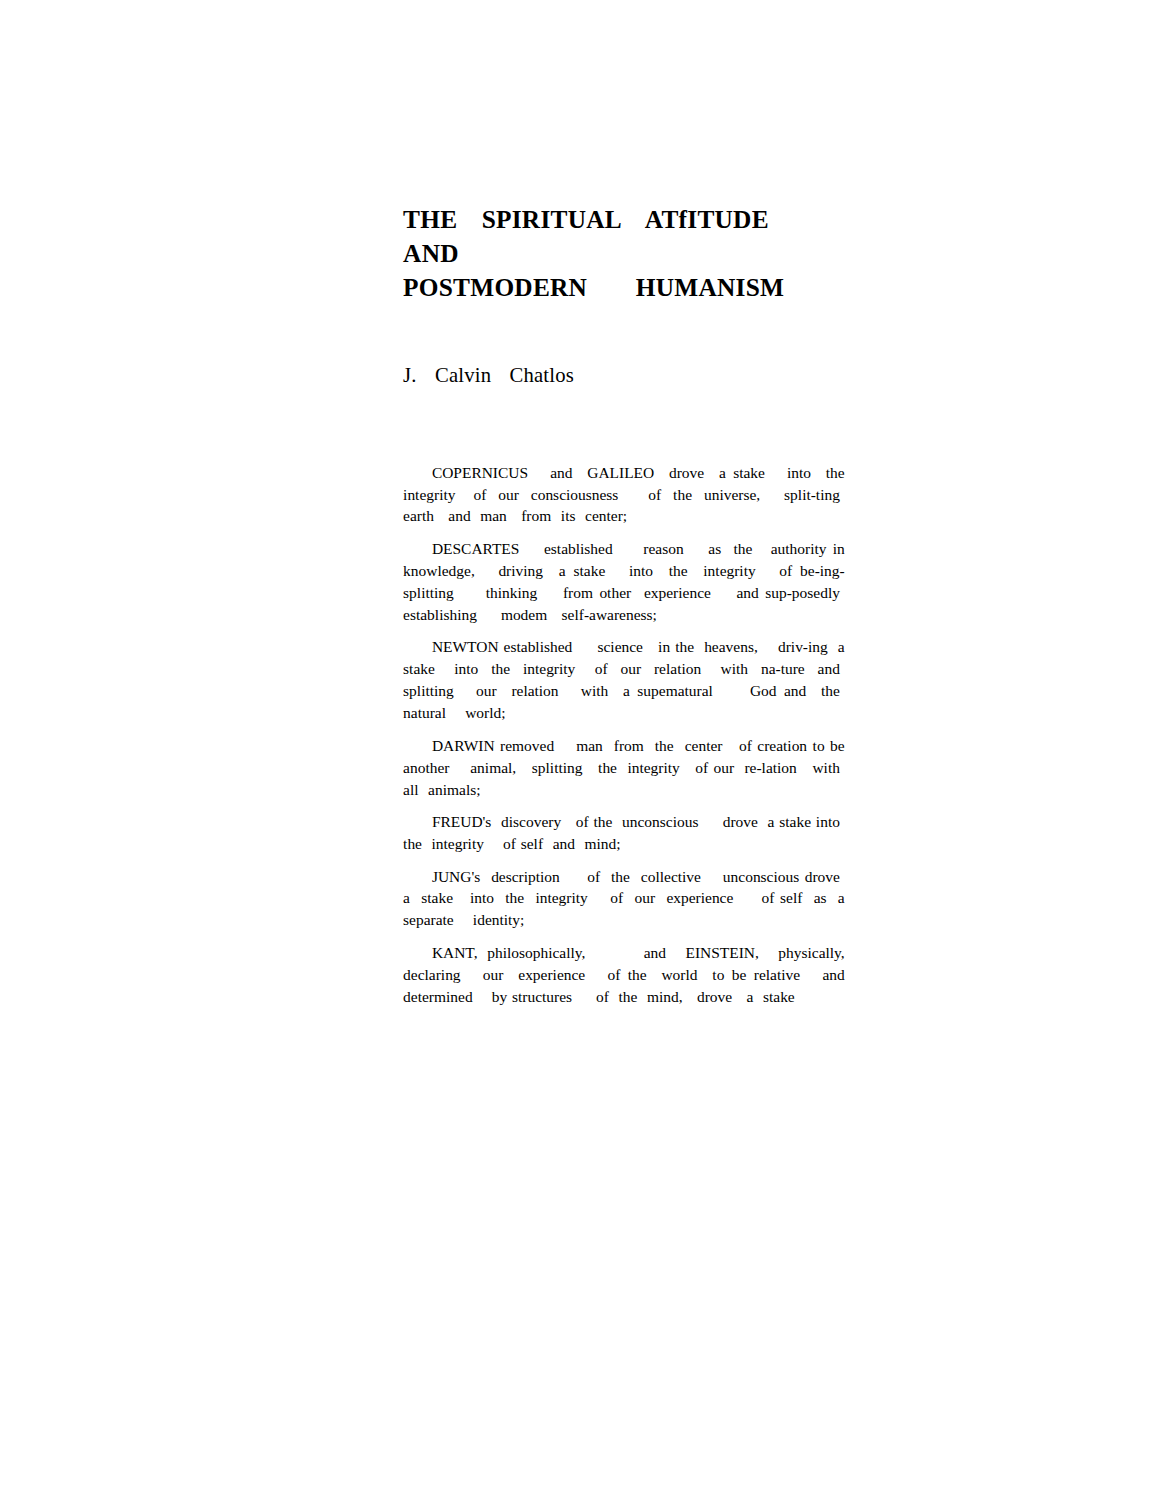THE SPIRITUAL ATfITUDE AND
POSTMODERN HUMANISM
J. Calvin Chatlos
COPERNICUS and GALILEO drove a stake into the integrity of our consciousness of the universe, split-ting earth and man from its center;
DESCARTES established reason as the authority in knowledge, driving a stake into the integrity of be-ing-splitting thinking from other experience and sup-posedly establishing modem self-awareness;
NEWTON established science in the heavens, driv-ing a stake into the integrity of our relation with na-ture and splitting our relation with a supematural God and the natural world;
DARWIN removed man from the center of creation to be another animal, splitting the integrity of our re-lation with all animals;
FREUD's discovery of the unconscious drove a stake into the integrity of self and mind;
JUNG's description of the collective unconscious drove a stake into the integrity of our experience of self as a separate identity;
KANT, philosophically, and EINSTEIN, physically, declaring our experience of the world to be relative and determined by structures of the mind, drove a stake